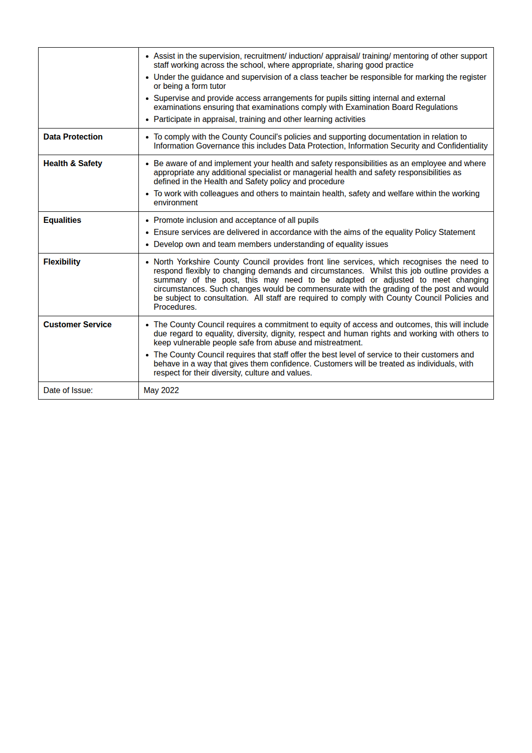| | Assist in the supervision, recruitment/ induction/ appraisal/ training/ mentoring of other support staff working across the school, where appropriate, sharing good practice Under the guidance and supervision of a class teacher be responsible for marking the register or being a form tutor Supervise and provide access arrangements for pupils sitting internal and external examinations ensuring that examinations comply with Examination Board Regulations Participate in appraisal, training and other learning activities |
| Data Protection | To comply with the County Council's policies and supporting documentation in relation to Information Governance this includes Data Protection, Information Security and Confidentiality |
| Health & Safety | Be aware of and implement your health and safety responsibilities as an employee and where appropriate any additional specialist or managerial health and safety responsibilities as defined in the Health and Safety policy and procedure To work with colleagues and others to maintain health, safety and welfare within the working environment |
| Equalities | Promote inclusion and acceptance of all pupils Ensure services are delivered in accordance with the aims of the equality Policy Statement Develop own and team members understanding of equality issues |
| Flexibility | North Yorkshire County Council provides front line services, which recognises the need to respond flexibly to changing demands and circumstances. Whilst this job outline provides a summary of the post, this may need to be adapted or adjusted to meet changing circumstances. Such changes would be commensurate with the grading of the post and would be subject to consultation. All staff are required to comply with County Council Policies and Procedures. |
| Customer Service | The County Council requires a commitment to equity of access and outcomes, this will include due regard to equality, diversity, dignity, respect and human rights and working with others to keep vulnerable people safe from abuse and mistreatment. The County Council requires that staff offer the best level of service to their customers and behave in a way that gives them confidence. Customers will be treated as individuals, with respect for their diversity, culture and values. |
| Date of Issue: | May 2022 |